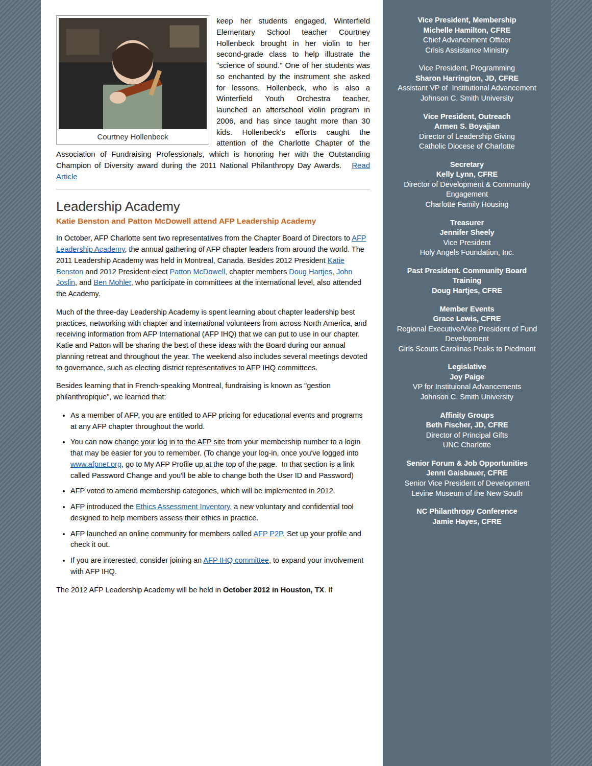Courtney Hollenbeck
keep her students engaged, Winterfield Elementary School teacher Courtney Hollenbeck brought in her violin to her second-grade class to help illustrate the "science of sound." One of her students was so enchanted by the instrument she asked for lessons. Hollenbeck, who is also a Winterfield Youth Orchestra teacher, launched an afterschool violin program in 2006, and has since taught more than 30 kids. Hollenbeck's efforts caught the attention of the Charlotte Chapter of the Association of Fundraising Professionals, which is honoring her with the Outstanding Champion of Diversity award during the 2011 National Philanthropy Day Awards. Read Article
Leadership Academy
Katie Benston and Patton McDowell attend AFP Leadership Academy
In October, AFP Charlotte sent two representatives from the Chapter Board of Directors to AFP Leadership Academy, the annual gathering of AFP chapter leaders from around the world. The 2011 Leadership Academy was held in Montreal, Canada. Besides 2012 President Katie Benston and 2012 President-elect Patton McDowell, chapter members Doug Hartjes, John Joslin, and Ben Mohler, who participate in committees at the international level, also attended the Academy.
Much of the three-day Leadership Academy is spent learning about chapter leadership best practices, networking with chapter and international volunteers from across North America, and receiving information from AFP International (AFP IHQ) that we can put to use in our chapter. Katie and Patton will be sharing the best of these ideas with the Board during our annual planning retreat and throughout the year. The weekend also includes several meetings devoted to governance, such as electing district representatives to AFP IHQ committees.
Besides learning that in French-speaking Montreal, fundraising is known as "gestion philanthropique", we learned that:
As a member of AFP, you are entitled to AFP pricing for educational events and programs at any AFP chapter throughout the world.
You can now change your log in to the AFP site from your membership number to a login that may be easier for you to remember. (To change your log-in, once you've logged into www.afpnet.org, go to My AFP Profile up at the top of the page. In that section is a link called Password Change and you'll be able to change both the User ID and Password)
AFP voted to amend membership categories, which will be implemented in 2012.
AFP introduced the Ethics Assessment Inventory, a new voluntary and confidential tool designed to help members assess their ethics in practice.
AFP launched an online community for members called AFP P2P. Set up your profile and check it out.
If you are interested, consider joining an AFP IHQ committee, to expand your involvement with AFP IHQ.
The 2012 AFP Leadership Academy will be held in October 2012 in Houston, TX. If
Vice President, Membership
Michelle Hamilton, CFRE
Chief Advancement Officer
Crisis Assistance Ministry
Vice President, Programming
Sharon Harrington, JD, CFRE
Assistant VP of Institutional Advancement
Johnson C. Smith University
Vice President, Outreach
Armen S. Boyajian
Director of Leadership Giving
Catholic Diocese of Charlotte
Secretary
Kelly Lynn, CFRE
Director of Development & Community Engagement
Charlotte Family Housing
Treasurer
Jennifer Sheely
Vice President
Holy Angels Foundation, Inc.
Past President. Community Board Training
Doug Hartjes, CFRE
Member Events
Grace Lewis, CFRE
Regional Executive/Vice President of Fund Development
Girls Scouts Carolinas Peaks to Piedmont
Legislative
Joy Paige
VP for Instituional Advancements
Johnson C. Smith University
Affinity Groups
Beth Fischer, JD, CFRE
Director of Principal Gifts
UNC Charlotte
Senior Forum & Job Opportunities
Jenni Gaisbauer, CFRE
Senior Vice President of Development
Levine Museum of the New South
NC Philanthropy Conference
Jamie Hayes, CFRE